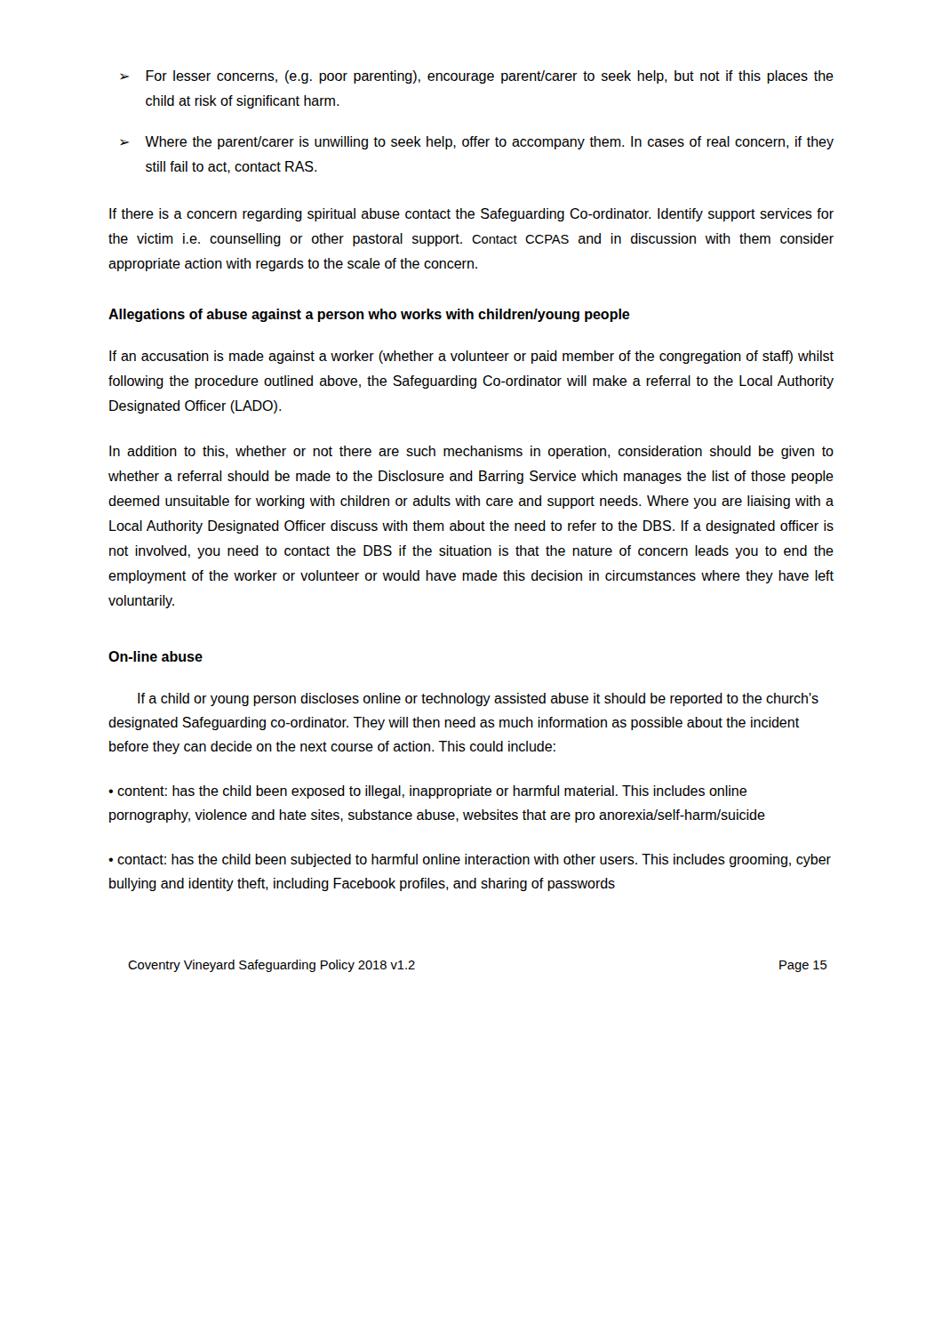For lesser concerns, (e.g. poor parenting), encourage parent/carer to seek help, but not if this places the child at risk of significant harm.
Where the parent/carer is unwilling to seek help, offer to accompany them. In cases of real concern, if they still fail to act, contact RAS.
If there is a concern regarding spiritual abuse contact the Safeguarding Co-ordinator. Identify support services for the victim i.e. counselling or other pastoral support. Contact CCPAS and in discussion with them consider appropriate action with regards to the scale of the concern.
Allegations of abuse against a person who works with children/young people
If an accusation is made against a worker (whether a volunteer or paid member of the congregation of staff) whilst following the procedure outlined above, the Safeguarding Co-ordinator will make a referral to the Local Authority Designated Officer (LADO).
In addition to this, whether or not there are such mechanisms in operation, consideration should be given to whether a referral should be made to the Disclosure and Barring Service which manages the list of those people deemed unsuitable for working with children or adults with care and support needs. Where you are liaising with a Local Authority Designated Officer discuss with them about the need to refer to the DBS. If a designated officer is not involved, you need to contact the DBS if the situation is that the nature of concern leads you to end the employment of the worker or volunteer or would have made this decision in circumstances where they have left voluntarily.
On-line abuse
If a child or young person discloses online or technology assisted abuse it should be reported to the church's designated Safeguarding co-ordinator. They will then need as much information as possible about the incident before they can decide on the next course of action. This could include:
• content: has the child been exposed to illegal, inappropriate or harmful material. This includes online pornography, violence and hate sites, substance abuse, websites that are pro anorexia/self-harm/suicide
• contact: has the child been subjected to harmful online interaction with other users. This includes grooming, cyber bullying and identity theft, including Facebook profiles, and sharing of passwords
Coventry Vineyard Safeguarding Policy 2018 v1.2 Page 15